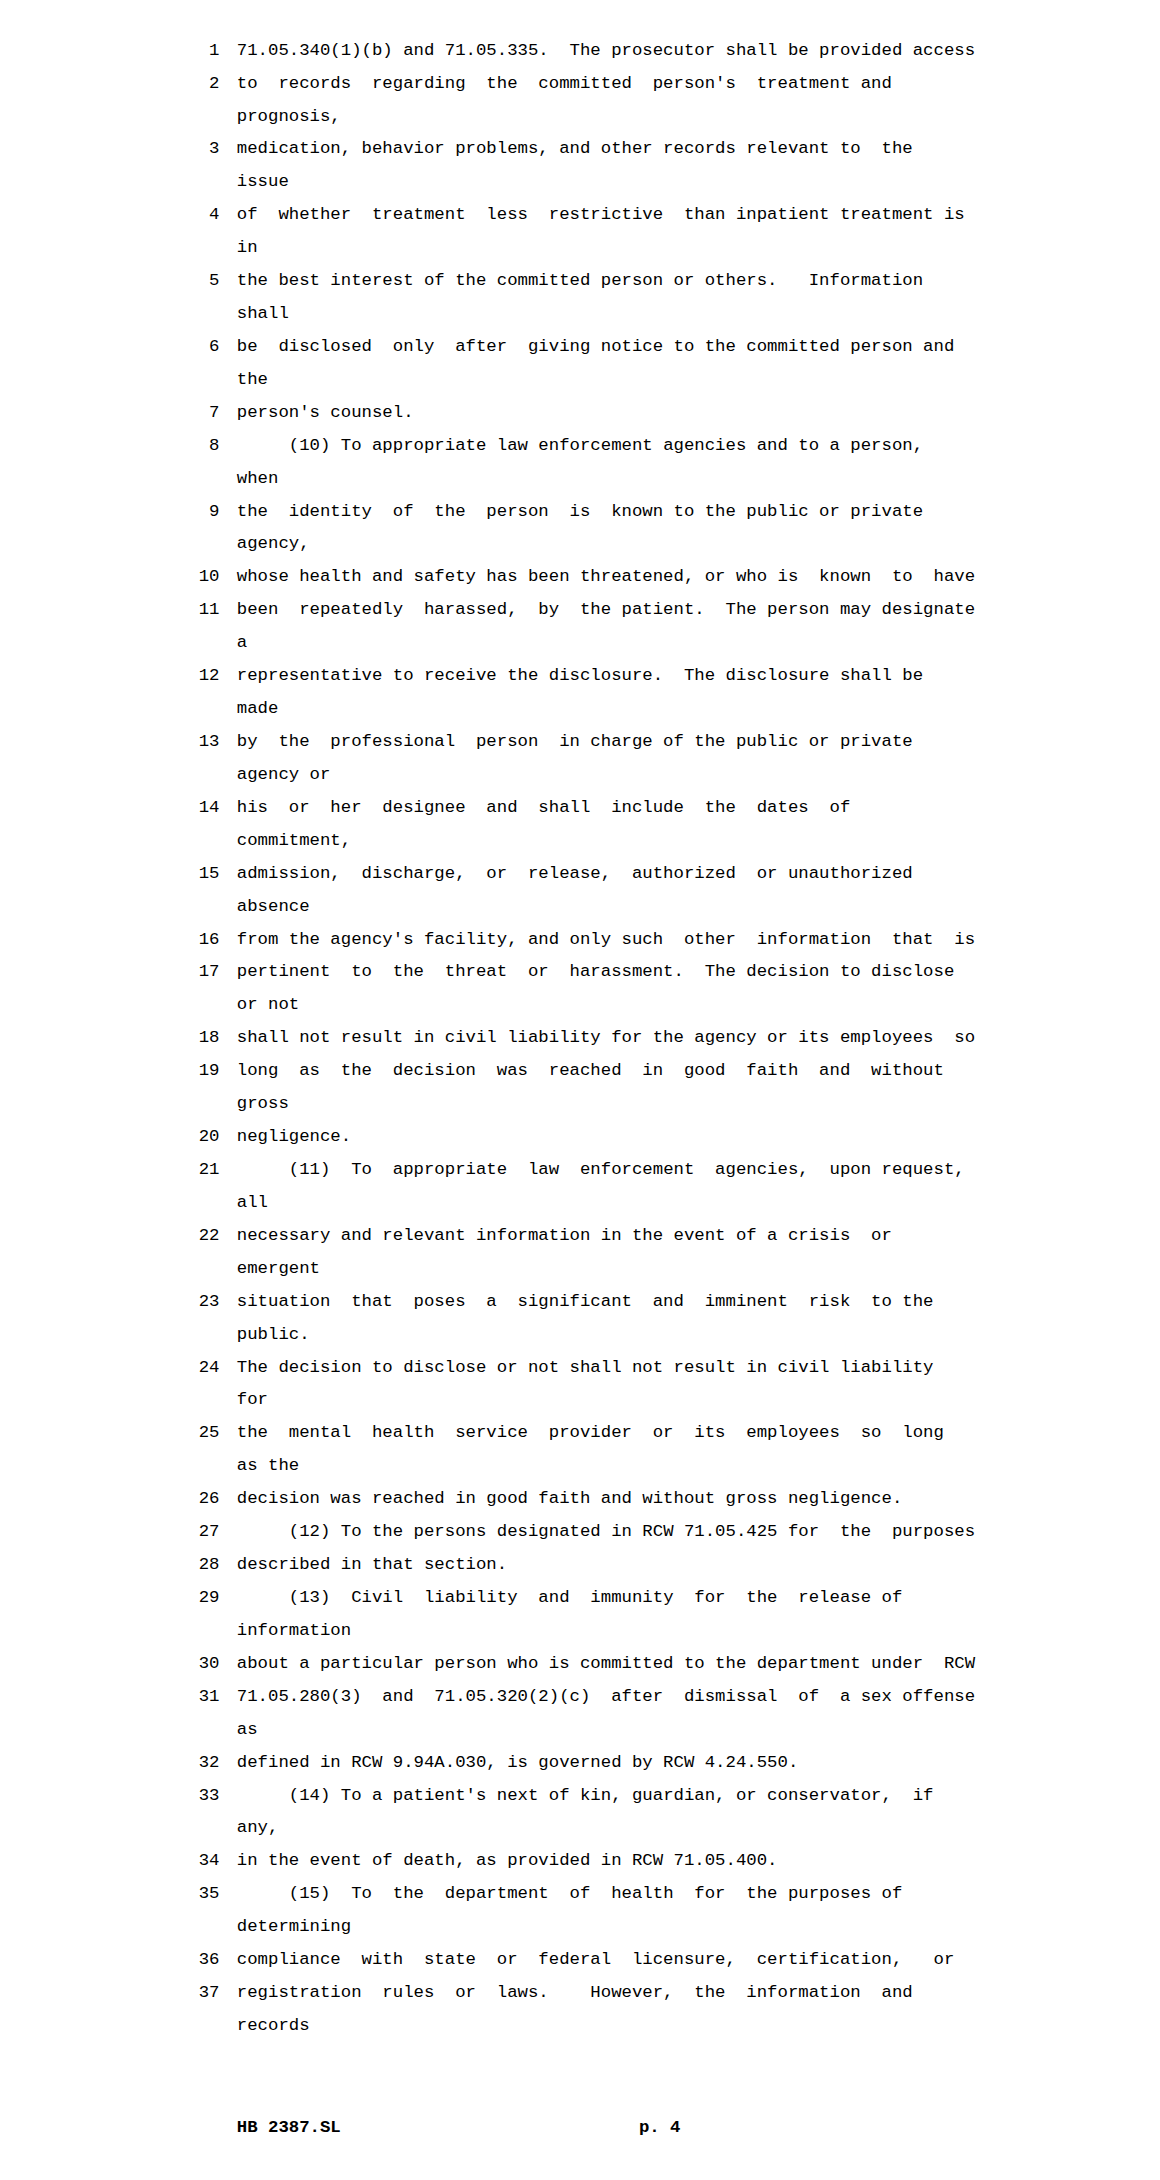71.05.340(1)(b) and 71.05.335. The prosecutor shall be provided access
to records regarding the committed person's treatment and prognosis,
medication, behavior problems, and other records relevant to the issue
of whether treatment less restrictive than inpatient treatment is in
the best interest of the committed person or others. Information shall
be disclosed only after giving notice to the committed person and the
person's counsel.
(10) To appropriate law enforcement agencies and to a person, when
the identity of the person is known to the public or private agency,
whose health and safety has been threatened, or who is known to have
been repeatedly harassed, by the patient. The person may designate a
representative to receive the disclosure. The disclosure shall be made
by the professional person in charge of the public or private agency or
his or her designee and shall include the dates of commitment,
admission, discharge, or release, authorized or unauthorized absence
from the agency's facility, and only such other information that is
pertinent to the threat or harassment. The decision to disclose or not
shall not result in civil liability for the agency or its employees so
long as the decision was reached in good faith and without gross
negligence.
(11) To appropriate law enforcement agencies, upon request, all
necessary and relevant information in the event of a crisis or emergent
situation that poses a significant and imminent risk to the public.
The decision to disclose or not shall not result in civil liability for
the mental health service provider or its employees so long as the
decision was reached in good faith and without gross negligence.
(12) To the persons designated in RCW 71.05.425 for the purposes
described in that section.
(13) Civil liability and immunity for the release of information
about a particular person who is committed to the department under RCW
71.05.280(3) and 71.05.320(2)(c) after dismissal of a sex offense as
defined in RCW 9.94A.030, is governed by RCW 4.24.550.
(14) To a patient's next of kin, guardian, or conservator, if any,
in the event of death, as provided in RCW 71.05.400.
(15) To the department of health for the purposes of determining
compliance with state or federal licensure, certification, or
registration rules or laws. However, the information and records
HB 2387.SL p. 4